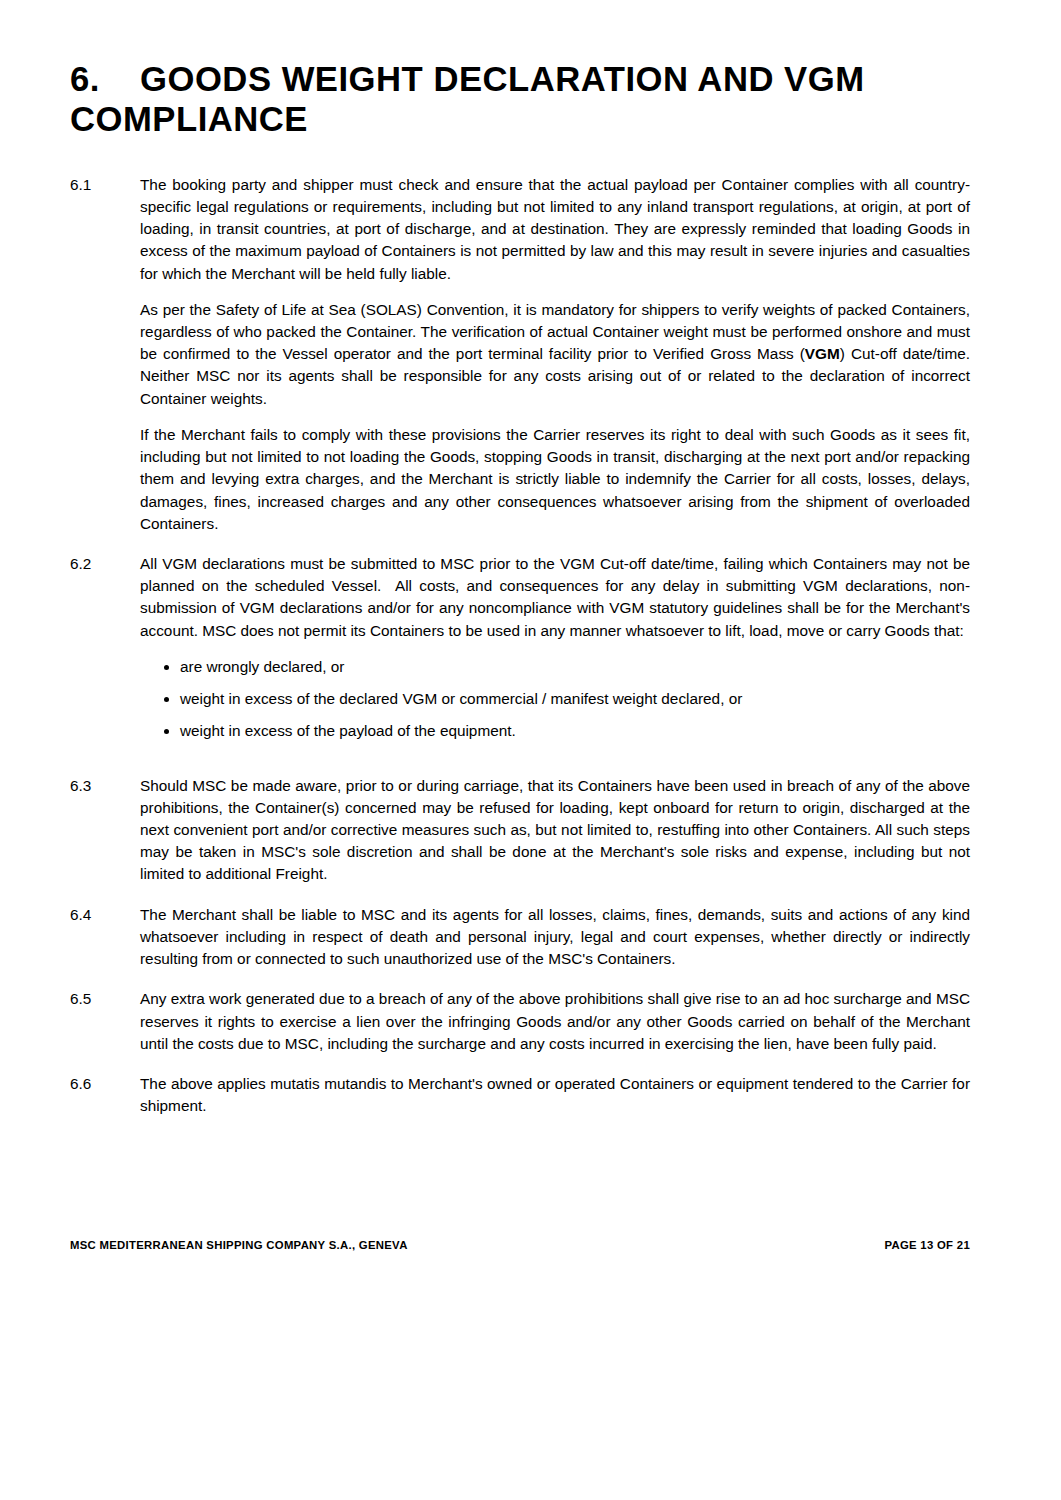6. GOODS WEIGHT DECLARATION AND VGM COMPLIANCE
6.1
The booking party and shipper must check and ensure that the actual payload per Container complies with all country-specific legal regulations or requirements, including but not limited to any inland transport regulations, at origin, at port of loading, in transit countries, at port of discharge, and at destination. They are expressly reminded that loading Goods in excess of the maximum payload of Containers is not permitted by law and this may result in severe injuries and casualties for which the Merchant will be held fully liable.
As per the Safety of Life at Sea (SOLAS) Convention, it is mandatory for shippers to verify weights of packed Containers, regardless of who packed the Container. The verification of actual Container weight must be performed onshore and must be confirmed to the Vessel operator and the port terminal facility prior to Verified Gross Mass (VGM) Cut-off date/time. Neither MSC nor its agents shall be responsible for any costs arising out of or related to the declaration of incorrect Container weights.
If the Merchant fails to comply with these provisions the Carrier reserves its right to deal with such Goods as it sees fit, including but not limited to not loading the Goods, stopping Goods in transit, discharging at the next port and/or repacking them and levying extra charges, and the Merchant is strictly liable to indemnify the Carrier for all costs, losses, delays, damages, fines, increased charges and any other consequences whatsoever arising from the shipment of overloaded Containers.
6.2
All VGM declarations must be submitted to MSC prior to the VGM Cut-off date/time, failing which Containers may not be planned on the scheduled Vessel. All costs, and consequences for any delay in submitting VGM declarations, non-submission of VGM declarations and/or for any noncompliance with VGM statutory guidelines shall be for the Merchant's account. MSC does not permit its Containers to be used in any manner whatsoever to lift, load, move or carry Goods that:
are wrongly declared, or
weight in excess of the declared VGM or commercial / manifest weight declared, or
weight in excess of the payload of the equipment.
6.3
Should MSC be made aware, prior to or during carriage, that its Containers have been used in breach of any of the above prohibitions, the Container(s) concerned may be refused for loading, kept onboard for return to origin, discharged at the next convenient port and/or corrective measures such as, but not limited to, restuffing into other Containers. All such steps may be taken in MSC's sole discretion and shall be done at the Merchant's sole risks and expense, including but not limited to additional Freight.
6.4
The Merchant shall be liable to MSC and its agents for all losses, claims, fines, demands, suits and actions of any kind whatsoever including in respect of death and personal injury, legal and court expenses, whether directly or indirectly resulting from or connected to such unauthorized use of the MSC's Containers.
6.5
Any extra work generated due to a breach of any of the above prohibitions shall give rise to an ad hoc surcharge and MSC reserves it rights to exercise a lien over the infringing Goods and/or any other Goods carried on behalf of the Merchant until the costs due to MSC, including the surcharge and any costs incurred in exercising the lien, have been fully paid.
6.6
The above applies mutatis mutandis to Merchant's owned or operated Containers or equipment tendered to the Carrier for shipment.
MSC MEDITERRANEAN SHIPPING COMPANY S.A., GENEVA
PAGE 13 OF 21